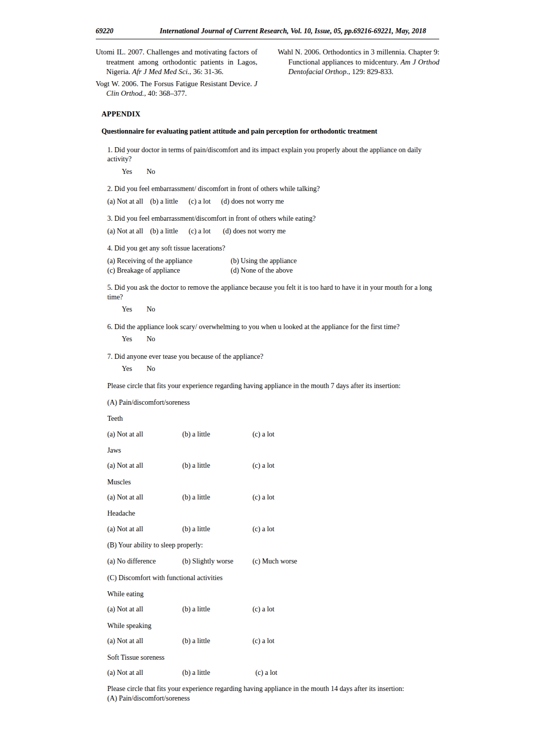69220
International Journal of Current Research, Vol. 10, Issue, 05, pp.69216-69221, May, 2018
Utomi IL. 2007. Challenges and motivating factors of treatment among orthodontic patients in Lagos, Nigeria. Afr J Med Med Sci., 36: 31-36.
Vogt W. 2006. The Forsus Fatigue Resistant Device. J Clin Orthod., 40: 368–377.
Wahl N. 2006. Orthodontics in 3 millennia. Chapter 9: Functional appliances to midcentury. Am J Orthod Dentofacial Orthop., 129: 829-833.
APPENDIX
Questionnaire for evaluating patient attitude and pain perception for orthodontic treatment
1. Did your doctor in terms of pain/discomfort and its impact explain you properly about the appliance on daily activity?
YesNo
2. Did you feel embarrassment/ discomfort in front of others while talking?
(a) Not at all (b) a little (c) a lot (d) does not worry me
3. Did you feel embarrassment/discomfort in front of others while eating?
(a) Not at all (b) a little (c) a lot (d) does not worry me
4. Did you get any soft tissue lacerations?
(a) Receiving of the appliance
(b) Using the appliance
(c) Breakage of appliance
(d) None of the above
5. Did you ask the doctor to remove the appliance because you felt it is too hard to have it in your mouth for a long time?
YesNo
6. Did the appliance look scary/ overwhelming to you when u looked at the appliance for the first time?
YesNo
7. Did anyone ever tease you because of the appliance?
YesNo
Please circle that fits your experience regarding having appliance in the mouth 7 days after its insertion:
(A) Pain/discomfort/soreness
Teeth
(a) Not at all
(b) a little
(c) a lot
Jaws
(a) Not at all
(b) a little
(c) a lot
Muscles
(a) Not at all
(b) a little
(c) a lot
Headache
(a) Not at all
(b) a little
(c) a lot
(B) Your ability to sleep properly:
(a) No difference
(b) Slightly worse
(c) Much worse
(C) Discomfort with functional activities
While eating
(a) Not at all
(b) a little
(c) a lot
While speaking
(a) Not at all
(b) a little
(c) a lot
Soft Tissue soreness
(a) Not at all
(b) a little
(c) a lot
Please circle that fits your experience regarding having appliance in the mouth 14 days after its insertion:
(A) Pain/discomfort/soreness